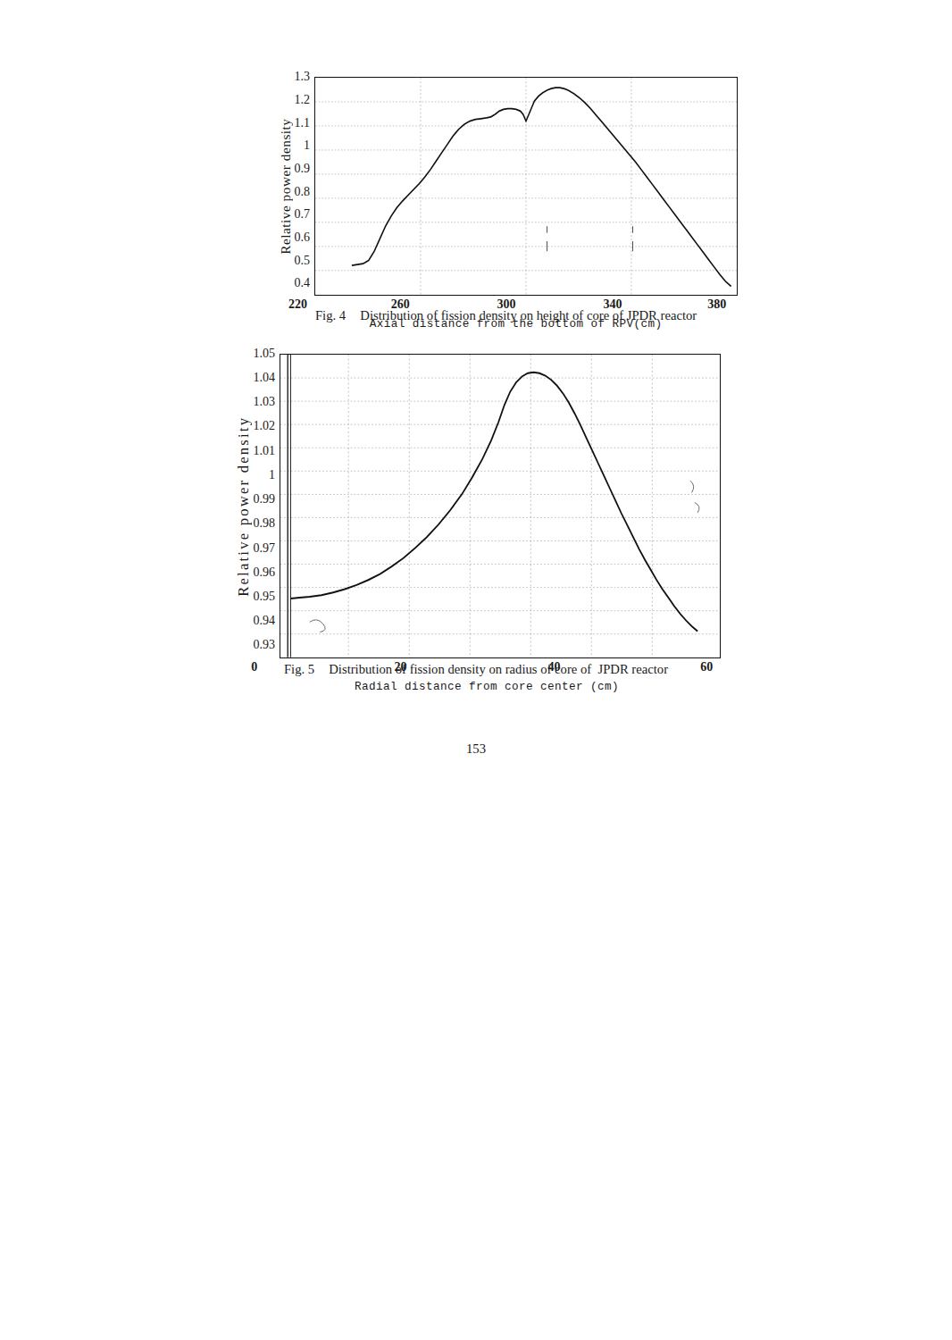Relative power density
1.3 1.2 1.1 1 0.9 0.8 0.7 0.6 0.5 0.4
220 260 300 340 380
Axial distance from the bottom of RPV(cm)
Fig. 4 Distribution of fission density on height of core of JPDR reactor
Relative power density
1.05 1.04 1.03 1.02 1.01 1 0.99 0.98 0.97 0.96 0.95 0.94 0.93
0 20 40 60
Radial distance from core center (cm)
Fig. 5 Distribution of fission density on radius of core of JPDR reactor
153